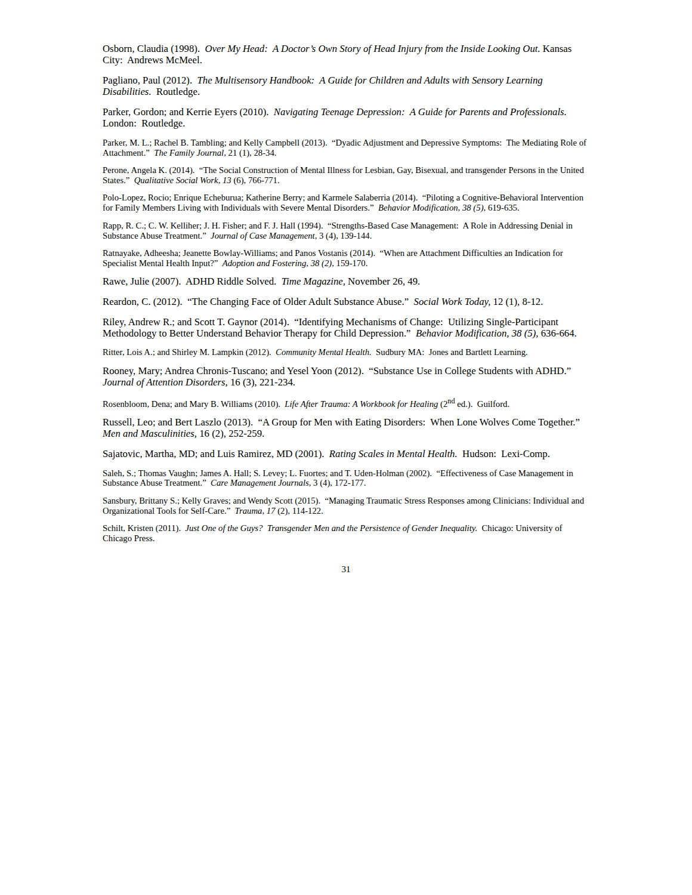Osborn, Claudia (1998). Over My Head: A Doctor’s Own Story of Head Injury from the Inside Looking Out. Kansas City: Andrews McMeel.
Pagliano, Paul (2012). The Multisensory Handbook: A Guide for Children and Adults with Sensory Learning Disabilities. Routledge.
Parker, Gordon; and Kerrie Eyers (2010). Navigating Teenage Depression: A Guide for Parents and Professionals. London: Routledge.
Parker, M. L.; Rachel B. Tambling; and Kelly Campbell (2013). “Dyadic Adjustment and Depressive Symptoms: The Mediating Role of Attachment.” The Family Journal, 21 (1), 28-34.
Perone, Angela K. (2014). “The Social Construction of Mental Illness for Lesbian, Gay, Bisexual, and transgender Persons in the United States.” Qualitative Social Work, 13 (6), 766-771.
Polo-Lopez, Rocio; Enrique Echeburua; Katherine Berry; and Karmele Salaberria (2014). “Piloting a Cognitive-Behavioral Intervention for Family Members Living with Individuals with Severe Mental Disorders.” Behavior Modification, 38 (5), 619-635.
Rapp, R. C.; C. W. Kelliher; J. H. Fisher; and F. J. Hall (1994). “Strengths-Based Case Management: A Role in Addressing Denial in Substance Abuse Treatment.” Journal of Case Management, 3 (4), 139-144.
Ratnayake, Adheesha; Jeanette Bowlay-Williams; and Panos Vostanis (2014). “When are Attachment Difficulties an Indication for Specialist Mental Health Input?” Adoption and Fostering, 38 (2), 159-170.
Rawe, Julie (2007). ADHD Riddle Solved. Time Magazine, November 26, 49.
Reardon, C. (2012). “The Changing Face of Older Adult Substance Abuse.” Social Work Today, 12 (1), 8-12.
Riley, Andrew R.; and Scott T. Gaynor (2014). “Identifying Mechanisms of Change: Utilizing Single-Participant Methodology to Better Understand Behavior Therapy for Child Depression.” Behavior Modification, 38 (5), 636-664.
Ritter, Lois A.; and Shirley M. Lampkin (2012). Community Mental Health. Sudbury MA: Jones and Bartlett Learning.
Rooney, Mary; Andrea Chronis-Tuscano; and Yesel Yoon (2012). “Substance Use in College Students with ADHD.” Journal of Attention Disorders, 16 (3), 221-234.
Rosenbloom, Dena; and Mary B. Williams (2010). Life After Trauma: A Workbook for Healing (2nd ed.). Guilford.
Russell, Leo; and Bert Laszlo (2013). “A Group for Men with Eating Disorders: When Lone Wolves Come Together.” Men and Masculinities, 16 (2), 252-259.
Sajatovic, Martha, MD; and Luis Ramirez, MD (2001). Rating Scales in Mental Health. Hudson: Lexi-Comp.
Saleh, S.; Thomas Vaughn; James A. Hall; S. Levey; L. Fuortes; and T. Uden-Holman (2002). “Effectiveness of Case Management in Substance Abuse Treatment.” Care Management Journals, 3 (4), 172-177.
Sansbury, Brittany S.; Kelly Graves; and Wendy Scott (2015). “Managing Traumatic Stress Responses among Clinicians: Individual and Organizational Tools for Self-Care.” Trauma, 17 (2), 114-122.
Schilt, Kristen (2011). Just One of the Guys? Transgender Men and the Persistence of Gender Inequality. Chicago: University of Chicago Press.
31